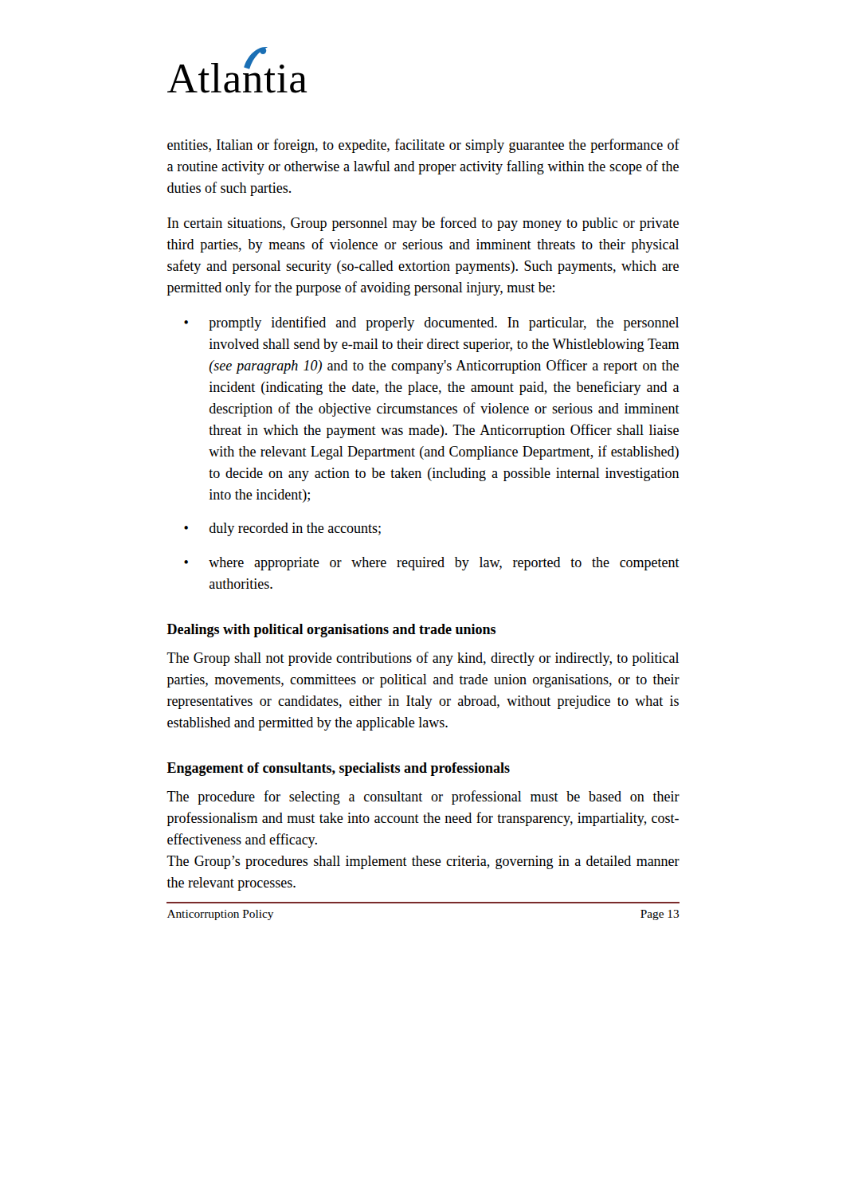Atlantia
entities, Italian or foreign, to expedite, facilitate or simply guarantee the performance of a routine activity or otherwise a lawful and proper activity falling within the scope of the duties of such parties.
In certain situations, Group personnel may be forced to pay money to public or private third parties, by means of violence or serious and imminent threats to their physical safety and personal security (so-called extortion payments). Such payments, which are permitted only for the purpose of avoiding personal injury, must be:
promptly identified and properly documented. In particular, the personnel involved shall send by e-mail to their direct superior, to the Whistleblowing Team (see paragraph 10) and to the company's Anticorruption Officer a report on the incident (indicating the date, the place, the amount paid, the beneficiary and a description of the objective circumstances of violence or serious and imminent threat in which the payment was made). The Anticorruption Officer shall liaise with the relevant Legal Department (and Compliance Department, if established) to decide on any action to be taken (including a possible internal investigation into the incident);
duly recorded in the accounts;
where appropriate or where required by law, reported to the competent authorities.
Dealings with political organisations and trade unions
The Group shall not provide contributions of any kind, directly or indirectly, to political parties, movements, committees or political and trade union organisations, or to their representatives or candidates, either in Italy or abroad, without prejudice to what is established and permitted by the applicable laws.
Engagement of consultants, specialists and professionals
The procedure for selecting a consultant or professional must be based on their professionalism and must take into account the need for transparency, impartiality, cost-effectiveness and efficacy.
The Group’s procedures shall implement these criteria, governing in a detailed manner the relevant processes.
Anticorruption Policy Page 13